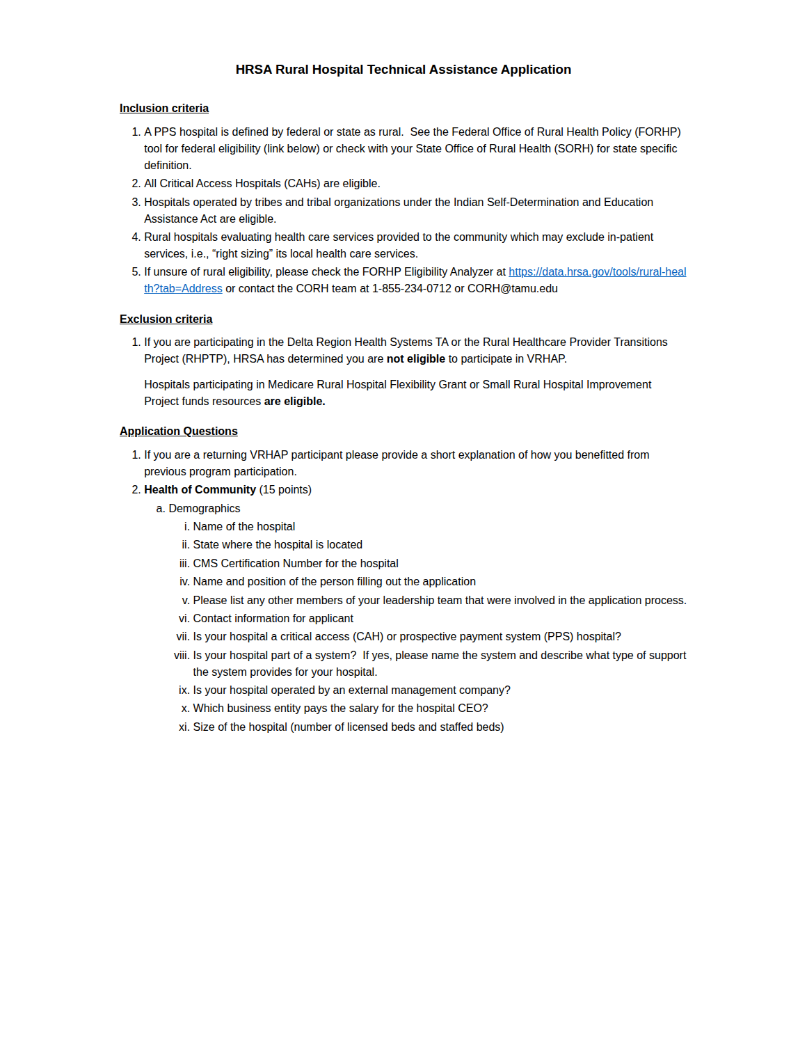HRSA Rural Hospital Technical Assistance Application
Inclusion criteria
A PPS hospital is defined by federal or state as rural. See the Federal Office of Rural Health Policy (FORHP) tool for federal eligibility (link below) or check with your State Office of Rural Health (SORH) for state specific definition.
All Critical Access Hospitals (CAHs) are eligible.
Hospitals operated by tribes and tribal organizations under the Indian Self-Determination and Education Assistance Act are eligible.
Rural hospitals evaluating health care services provided to the community which may exclude in-patient services, i.e., “right sizing” its local health care services.
If unsure of rural eligibility, please check the FORHP Eligibility Analyzer at https://data.hrsa.gov/tools/rural-health?tab=Address or contact the CORH team at 1-855-234-0712 or CORH@tamu.edu
Exclusion criteria
If you are participating in the Delta Region Health Systems TA or the Rural Healthcare Provider Transitions Project (RHPTP), HRSA has determined you are not eligible to participate in VRHAP.
Hospitals participating in Medicare Rural Hospital Flexibility Grant or Small Rural Hospital Improvement Project funds resources are eligible.
Application Questions
If you are a returning VRHAP participant please provide a short explanation of how you benefitted from previous program participation.
Health of Community (15 points)
Demographics
Name of the hospital
State where the hospital is located
CMS Certification Number for the hospital
Name and position of the person filling out the application
Please list any other members of your leadership team that were involved in the application process.
Contact information for applicant
Is your hospital a critical access (CAH) or prospective payment system (PPS) hospital?
Is your hospital part of a system? If yes, please name the system and describe what type of support the system provides for your hospital.
Is your hospital operated by an external management company?
Which business entity pays the salary for the hospital CEO?
Size of the hospital (number of licensed beds and staffed beds)